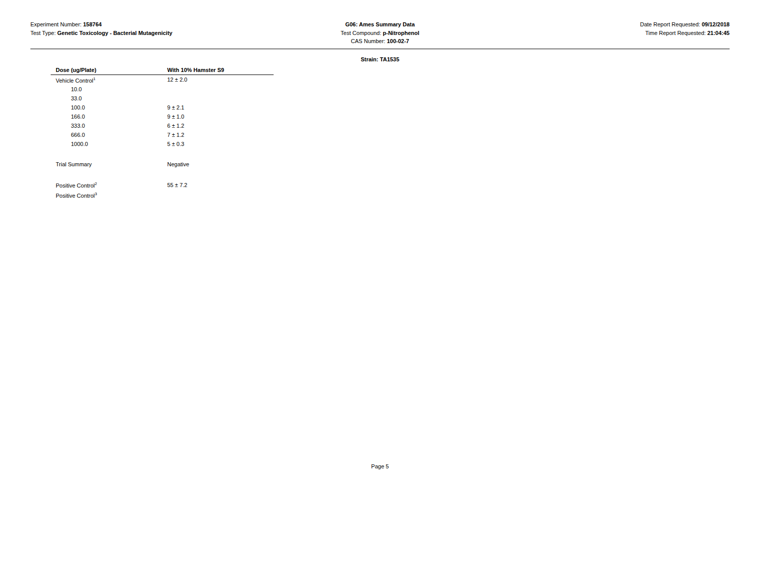Experiment Number: 158764
Test Type: Genetic Toxicology - Bacterial Mutagenicity
G06: Ames Summary Data
Test Compound: p-Nitrophenol
CAS Number: 100-02-7
Date Report Requested: 09/12/2018
Time Report Requested: 21:04:45
Strain: TA1535
| Dose (ug/Plate) | With 10% Hamster S9 |
| --- | --- |
| Vehicle Control 1 | 12 ± 2.0 |
| 10.0 | |
| 33.0 | |
| 100.0 | 9 ± 2.1 |
| 166.0 | 9 ± 1.0 |
| 333.0 | 6 ± 1.2 |
| 666.0 | 7 ± 1.2 |
| 1000.0 | 5 ± 0.3 |
| Trial Summary | Negative |
| Positive Control 2 | 55 ± 7.2 |
| Positive Control 3 | |
Page 5